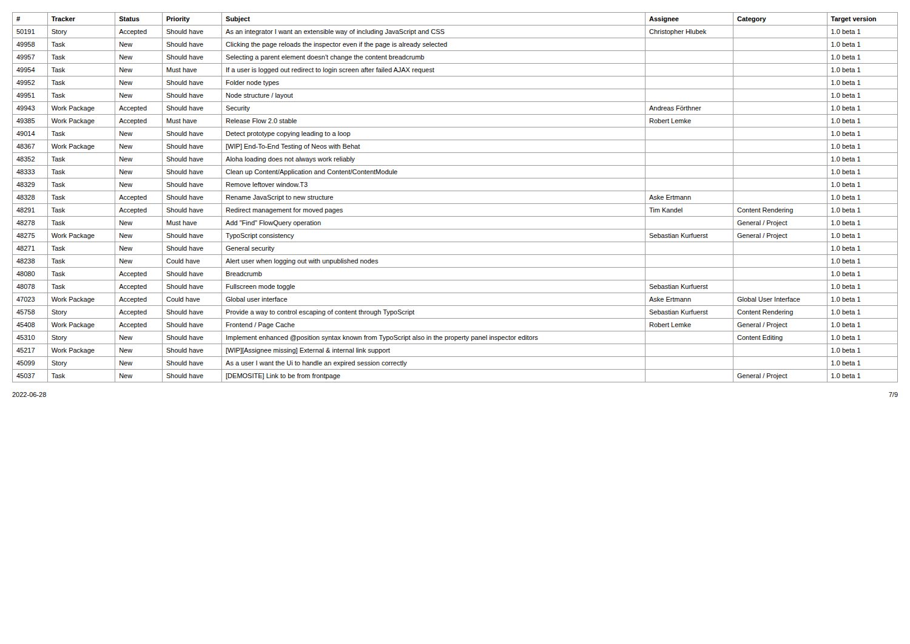| # | Tracker | Status | Priority | Subject | Assignee | Category | Target version |
| --- | --- | --- | --- | --- | --- | --- | --- |
| 50191 | Story | Accepted | Should have | As an integrator I want an extensible way of including JavaScript and CSS | Christopher Hlubek | | 1.0 beta 1 |
| 49958 | Task | New | Should have | Clicking the page reloads the inspector even if the page is already selected | | | 1.0 beta 1 |
| 49957 | Task | New | Should have | Selecting a parent element doesn't change the content breadcrumb | | | 1.0 beta 1 |
| 49954 | Task | New | Must have | If a user is logged out redirect to login screen after failed AJAX request | | | 1.0 beta 1 |
| 49952 | Task | New | Should have | Folder node types | | | 1.0 beta 1 |
| 49951 | Task | New | Should have | Node structure / layout | | | 1.0 beta 1 |
| 49943 | Work Package | Accepted | Should have | Security | Andreas Förthner | | 1.0 beta 1 |
| 49385 | Work Package | Accepted | Must have | Release Flow 2.0 stable | Robert Lemke | | 1.0 beta 1 |
| 49014 | Task | New | Should have | Detect prototype copying leading to a loop | | | 1.0 beta 1 |
| 48367 | Work Package | New | Should have | [WIP] End-To-End Testing of Neos with Behat | | | 1.0 beta 1 |
| 48352 | Task | New | Should have | Aloha loading does not always work reliably | | | 1.0 beta 1 |
| 48333 | Task | New | Should have | Clean up Content/Application and Content/ContentModule | | | 1.0 beta 1 |
| 48329 | Task | New | Should have | Remove leftover window.T3 | | | 1.0 beta 1 |
| 48328 | Task | Accepted | Should have | Rename JavaScript to new structure | Aske Ertmann | | 1.0 beta 1 |
| 48291 | Task | Accepted | Should have | Redirect management for moved pages | Tim Kandel | Content Rendering | 1.0 beta 1 |
| 48278 | Task | New | Must have | Add "Find" FlowQuery operation | | General / Project | 1.0 beta 1 |
| 48275 | Work Package | New | Should have | TypoScript consistency | Sebastian Kurfuerst | General / Project | 1.0 beta 1 |
| 48271 | Task | New | Should have | General security | | | 1.0 beta 1 |
| 48238 | Task | New | Could have | Alert user when logging out with unpublished nodes | | | 1.0 beta 1 |
| 48080 | Task | Accepted | Should have | Breadcrumb | | | 1.0 beta 1 |
| 48078 | Task | Accepted | Should have | Fullscreen mode toggle | Sebastian Kurfuerst | | 1.0 beta 1 |
| 47023 | Work Package | Accepted | Could have | Global user interface | Aske Ertmann | Global User Interface | 1.0 beta 1 |
| 45758 | Story | Accepted | Should have | Provide a way to control escaping of content through TypoScript | Sebastian Kurfuerst | Content Rendering | 1.0 beta 1 |
| 45408 | Work Package | Accepted | Should have | Frontend / Page Cache | Robert Lemke | General / Project | 1.0 beta 1 |
| 45310 | Story | New | Should have | Implement enhanced @position syntax known from TypoScript also in the property panel inspector editors | | Content Editing | 1.0 beta 1 |
| 45217 | Work Package | New | Should have | [WIP][Assignee missing] External & internal link support | | | 1.0 beta 1 |
| 45099 | Story | New | Should have | As a user I want the Ui to handle an expired session correctly | | | 1.0 beta 1 |
| 45037 | Task | New | Should have | [DEMOSITE] Link to be from frontpage | | General / Project | 1.0 beta 1 |
2022-06-28 7/9